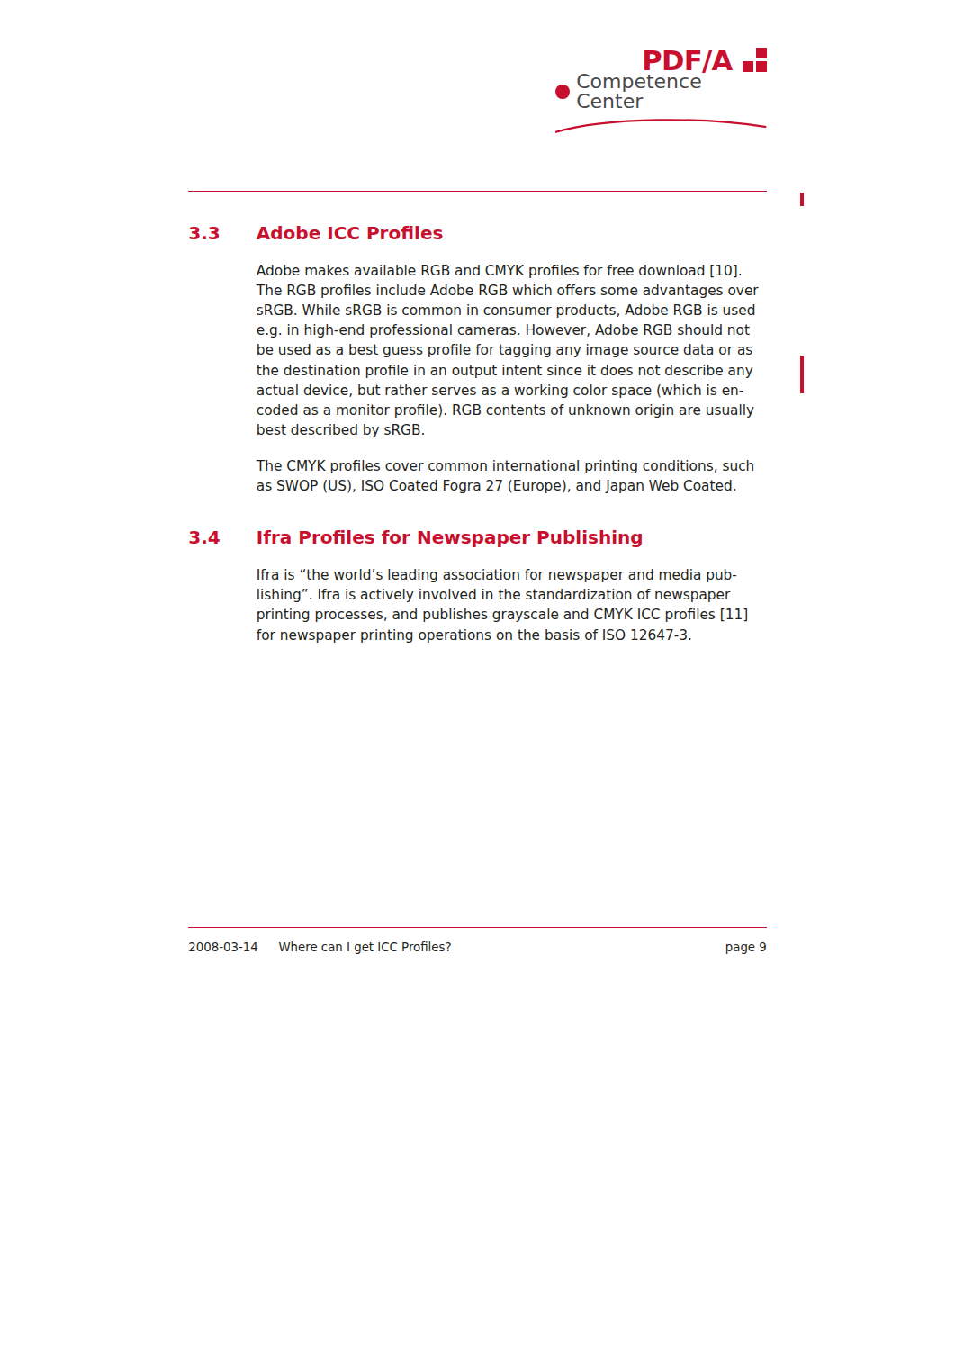PDF/A
Competence Center
3.3 Adobe ICC Profiles
Adobe makes available RGB and CMYK profiles for free download [10]. The RGB profiles include Adobe RGB which offers some advantages over sRGB. While sRGB is common in consumer products, Adobe RGB is used e.g. in high-end professional cameras. However, Adobe RGB should not be used as a best guess profile for tagging any image source data or as the destination profile in an output intent since it does not describe any actual device, but rather serves as a working color space (which is encoded as a monitor profile). RGB contents of unknown origin are usually best described by sRGB.
The CMYK profiles cover common international printing conditions, such as SWOP (US), ISO Coated Fogra 27 (Europe), and Japan Web Coated.
3.4 Ifra Profiles for Newspaper Publishing
Ifra is “the world’s leading association for newspaper and media publishing”. Ifra is actively involved in the standardization of newspaper printing processes, and publishes grayscale and CMYK ICC profiles [11] for newspaper printing operations on the basis of ISO 12647-3.
2008-03-14 Where can I get ICC Profiles?
page 9